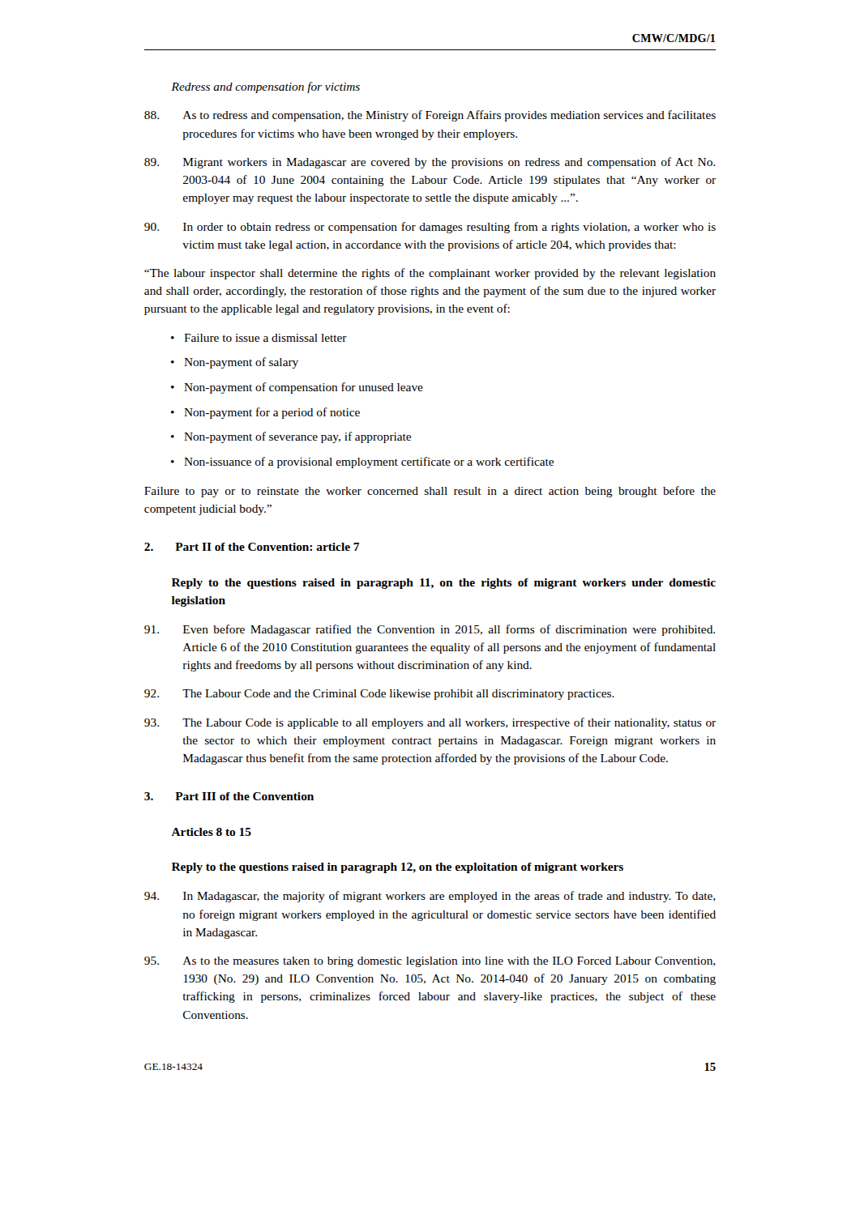CMW/C/MDG/1
Redress and compensation for victims
88.
As to redress and compensation, the Ministry of Foreign Affairs provides mediation services and facilitates procedures for victims who have been wronged by their employers.
89.
Migrant workers in Madagascar are covered by the provisions on redress and compensation of Act No. 2003-044 of 10 June 2004 containing the Labour Code. Article 199 stipulates that “Any worker or employer may request the labour inspectorate to settle the dispute amicably ...”.
90.
In order to obtain redress or compensation for damages resulting from a rights violation, a worker who is victim must take legal action, in accordance with the provisions of article 204, which provides that:
“The labour inspector shall determine the rights of the complainant worker provided by the relevant legislation and shall order, accordingly, the restoration of those rights and the payment of the sum due to the injured worker pursuant to the applicable legal and regulatory provisions, in the event of:
Failure to issue a dismissal letter
Non-payment of salary
Non-payment of compensation for unused leave
Non-payment for a period of notice
Non-payment of severance pay, if appropriate
Non-issuance of a provisional employment certificate or a work certificate
Failure to pay or to reinstate the worker concerned shall result in a direct action being brought before the competent judicial body.”
2.
Part II of the Convention: article 7
Reply to the questions raised in paragraph 11, on the rights of migrant workers under domestic legislation
91.
Even before Madagascar ratified the Convention in 2015, all forms of discrimination were prohibited. Article 6 of the 2010 Constitution guarantees the equality of all persons and the enjoyment of fundamental rights and freedoms by all persons without discrimination of any kind.
92.
The Labour Code and the Criminal Code likewise prohibit all discriminatory practices.
93.
The Labour Code is applicable to all employers and all workers, irrespective of their nationality, status or the sector to which their employment contract pertains in Madagascar. Foreign migrant workers in Madagascar thus benefit from the same protection afforded by the provisions of the Labour Code.
3.
Part III of the Convention
Articles 8 to 15
Reply to the questions raised in paragraph 12, on the exploitation of migrant workers
94.
In Madagascar, the majority of migrant workers are employed in the areas of trade and industry. To date, no foreign migrant workers employed in the agricultural or domestic service sectors have been identified in Madagascar.
95.
As to the measures taken to bring domestic legislation into line with the ILO Forced Labour Convention, 1930 (No. 29) and ILO Convention No. 105, Act No. 2014-040 of 20 January 2015 on combating trafficking in persons, criminalizes forced labour and slavery-like practices, the subject of these Conventions.
GE.18-14324
15